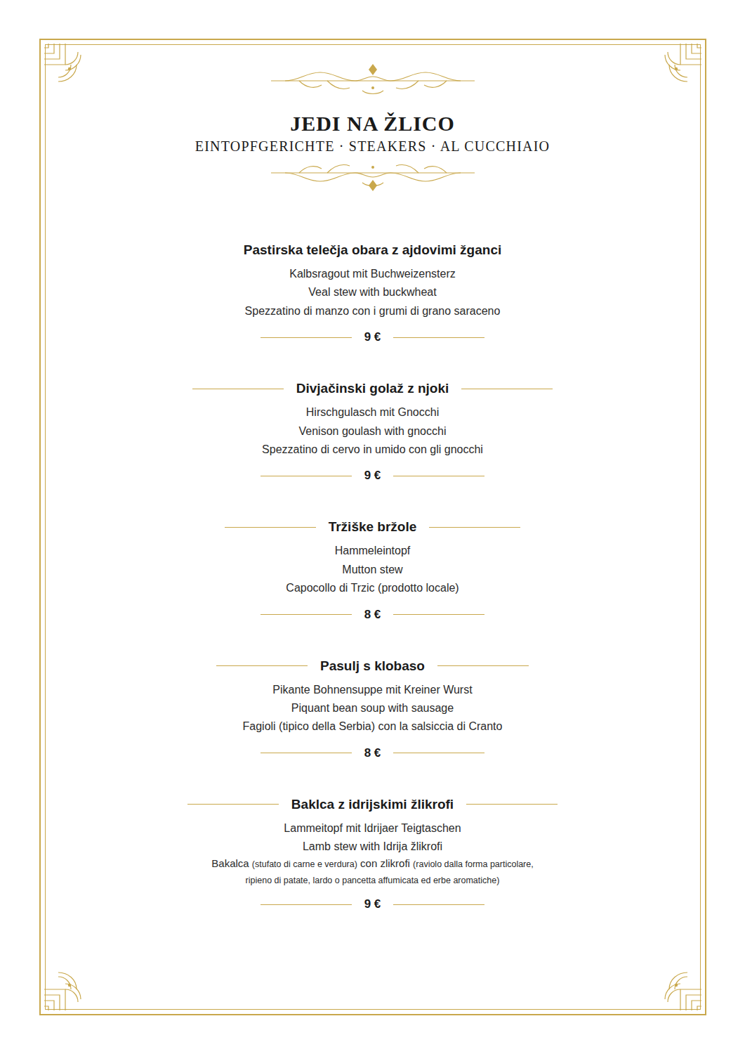JEDI NA ŽLICO
EINTOPFGERICHTE · STEAKERS · AL CUCCHIAIO
Pastirska telečja obara z ajdovimi žganci
Kalbsragout mit Buchweizensterz
Veal stew with buckwheat
Spezzatino di manzo con i grumi di grano saraceno
9 €
Divjačinski golaž z njoki
Hirschgulasch mit Gnocchi
Venison goulash with gnocchi
Spezzatino di cervo in umido con gli gnocchi
9 €
Tržiške bržole
Hammeleintopf
Mutton stew
Capocollo di Trzic (prodotto locale)
8 €
Pasulj s klobaso
Pikante Bohnensuppe mit Kreiner Wurst
Piquant bean soup with sausage
Fagioli (tipico della Serbia) con la salsiccia di Cranto
8 €
Baklca z idrijskimi žlikrofi
Lammeitopf mit Idrijaer Teigtaschen
Lamb stew with Idrija žlikrofi
Bakalca (stufato di carne e verdura) con zlikrofi (raviolo dalla forma particolare,
ripieno di patate, lardo o pancetta affumicata ed erbe aromatiche)
9 €